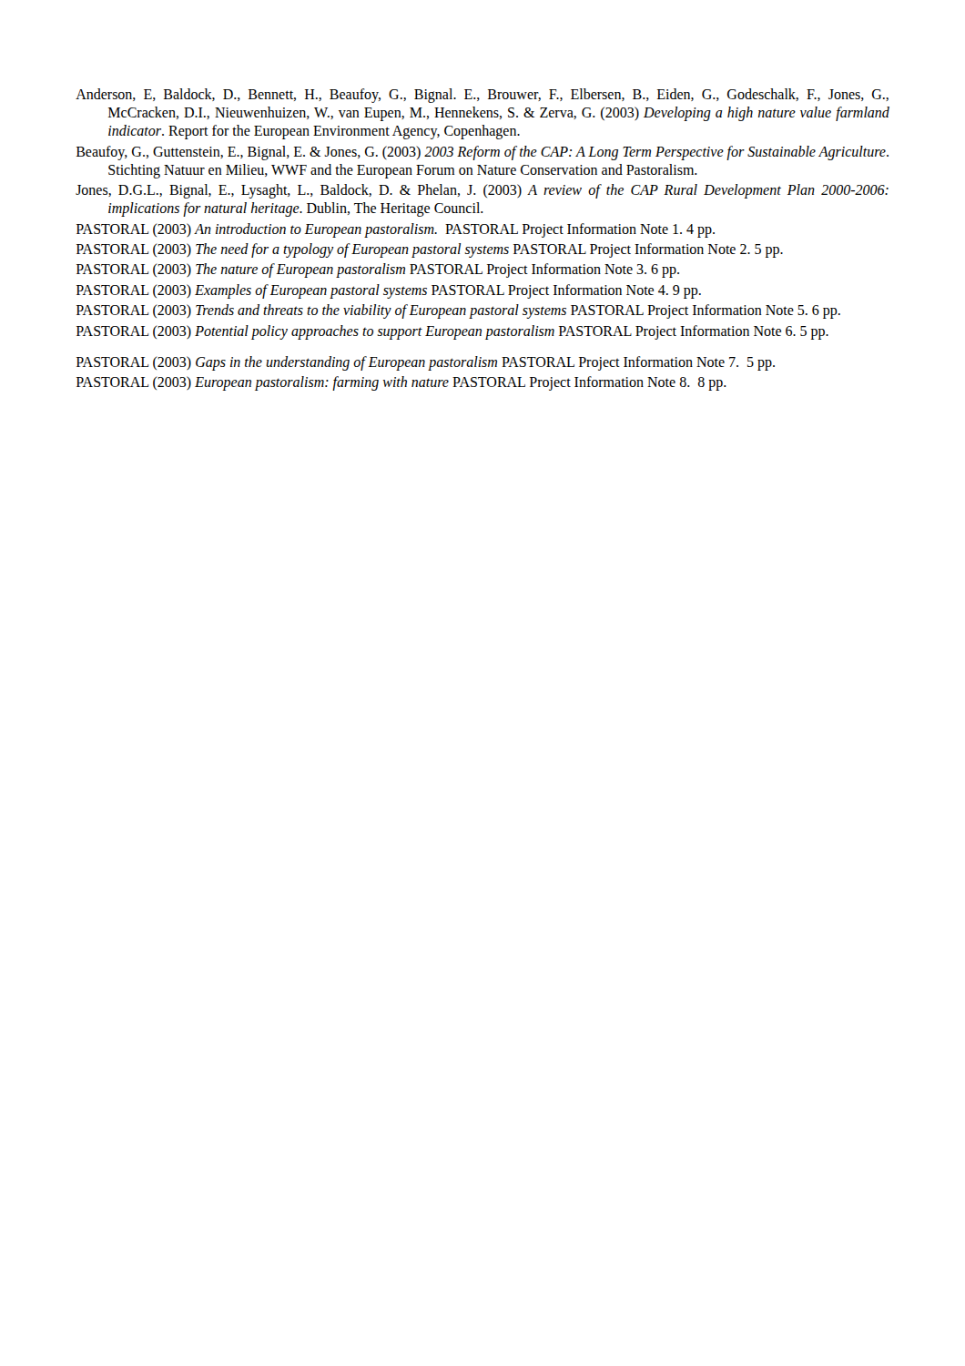Anderson, E, Baldock, D., Bennett, H., Beaufoy, G., Bignal. E., Brouwer, F., Elbersen, B., Eiden, G., Godeschalk, F., Jones, G., McCracken, D.I., Nieuwenhuizen, W., van Eupen, M., Hennekens, S. & Zerva, G. (2003) Developing a high nature value farmland indicator. Report for the European Environment Agency, Copenhagen.
Beaufoy, G., Guttenstein, E., Bignal, E. & Jones, G. (2003) 2003 Reform of the CAP: A Long Term Perspective for Sustainable Agriculture. Stichting Natuur en Milieu, WWF and the European Forum on Nature Conservation and Pastoralism.
Jones, D.G.L., Bignal, E., Lysaght, L., Baldock, D. & Phelan, J. (2003) A review of the CAP Rural Development Plan 2000-2006: implications for natural heritage. Dublin, The Heritage Council.
PASTORAL (2003) An introduction to European pastoralism. PASTORAL Project Information Note 1. 4 pp.
PASTORAL (2003) The need for a typology of European pastoral systems PASTORAL Project Information Note 2. 5 pp.
PASTORAL (2003) The nature of European pastoralism PASTORAL Project Information Note 3. 6 pp.
PASTORAL (2003) Examples of European pastoral systems PASTORAL Project Information Note 4. 9 pp.
PASTORAL (2003) Trends and threats to the viability of European pastoral systems PASTORAL Project Information Note 5. 6 pp.
PASTORAL (2003) Potential policy approaches to support European pastoralism PASTORAL Project Information Note 6. 5 pp.
PASTORAL (2003) Gaps in the understanding of European pastoralism PASTORAL Project Information Note 7. 5 pp.
PASTORAL (2003) European pastoralism: farming with nature PASTORAL Project Information Note 8. 8 pp.